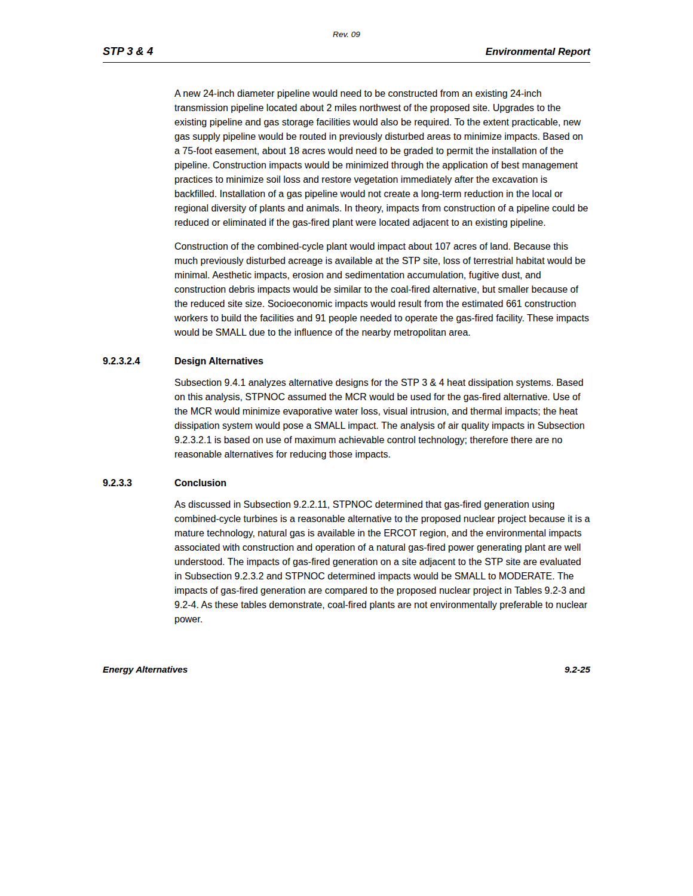Rev. 09
STP 3 & 4 Environmental Report
A new 24-inch diameter pipeline would need to be constructed from an existing 24-inch transmission pipeline located about 2 miles northwest of the proposed site. Upgrades to the existing pipeline and gas storage facilities would also be required. To the extent practicable, new gas supply pipeline would be routed in previously disturbed areas to minimize impacts. Based on a 75-foot easement, about 18 acres would need to be graded to permit the installation of the pipeline. Construction impacts would be minimized through the application of best management practices to minimize soil loss and restore vegetation immediately after the excavation is backfilled. Installation of a gas pipeline would not create a long-term reduction in the local or regional diversity of plants and animals. In theory, impacts from construction of a pipeline could be reduced or eliminated if the gas-fired plant were located adjacent to an existing pipeline.
Construction of the combined-cycle plant would impact about 107 acres of land. Because this much previously disturbed acreage is available at the STP site, loss of terrestrial habitat would be minimal. Aesthetic impacts, erosion and sedimentation accumulation, fugitive dust, and construction debris impacts would be similar to the coal-fired alternative, but smaller because of the reduced site size. Socioeconomic impacts would result from the estimated 661 construction workers to build the facilities and 91 people needed to operate the gas-fired facility. These impacts would be SMALL due to the influence of the nearby metropolitan area.
9.2.3.2.4 Design Alternatives
Subsection 9.4.1 analyzes alternative designs for the STP 3 & 4 heat dissipation systems. Based on this analysis, STPNOC assumed the MCR would be used for the gas-fired alternative. Use of the MCR would minimize evaporative water loss, visual intrusion, and thermal impacts; the heat dissipation system would pose a SMALL impact. The analysis of air quality impacts in Subsection 9.2.3.2.1 is based on use of maximum achievable control technology; therefore there are no reasonable alternatives for reducing those impacts.
9.2.3.3 Conclusion
As discussed in Subsection 9.2.2.11, STPNOC determined that gas-fired generation using combined-cycle turbines is a reasonable alternative to the proposed nuclear project because it is a mature technology, natural gas is available in the ERCOT region, and the environmental impacts associated with construction and operation of a natural gas-fired power generating plant are well understood. The impacts of gas-fired generation on a site adjacent to the STP site are evaluated in Subsection 9.2.3.2 and STPNOC determined impacts would be SMALL to MODERATE. The impacts of gas-fired generation are compared to the proposed nuclear project in Tables 9.2-3 and 9.2-4. As these tables demonstrate, coal-fired plants are not environmentally preferable to nuclear power.
Energy Alternatives 9.2-25